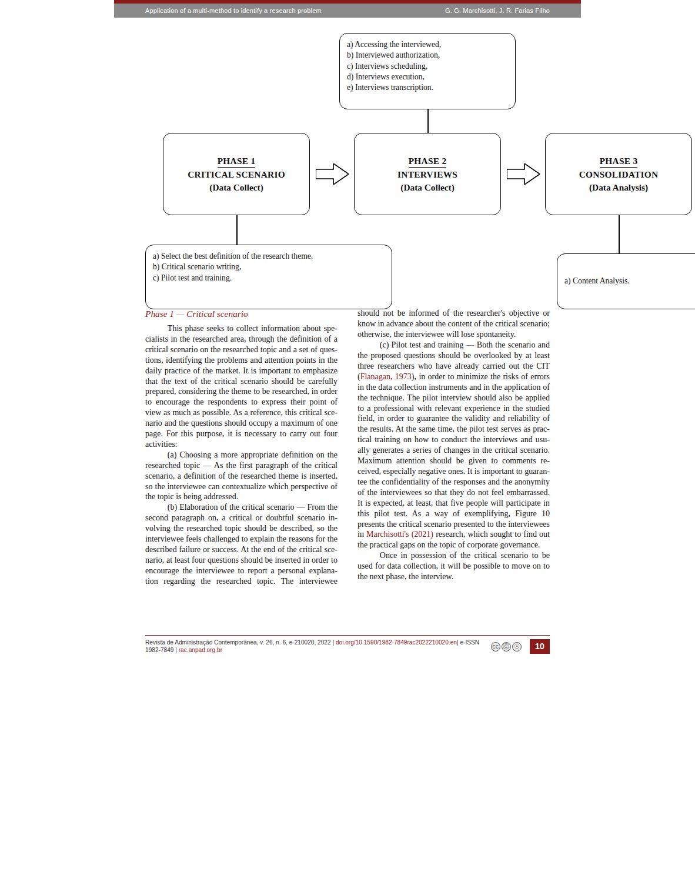Application of a multi-method to identify a research problem
G. G. Marchisotti, J. R. Farias Filho
a) Accessing the interviewed,
b) Interviewed authorization,
c) Interviews scheduling,
d) Interviews execution,
e) Interviews transcription.
PHASE 1
CRITICAL SCENARIO
(Data Collect)
PHASE 2
INTERVIEWS
(Data Collect)
PHASE 3
CONSOLIDATION
(Data Analysis)
a) Select the best definition of the research theme,
b) Critical scenario writing,
c) Pilot test and training.
a) Content Analysis.
Figure 9. Methodological details of Stage 2 of the studied multi-method.
Phase 1 — Critical scenario
This phase seeks to collect information about specialists in the researched area, through the definition of a critical scenario on the researched topic and a set of questions, identifying the problems and attention points in the daily practice of the market. It is important to emphasize that the text of the critical scenario should be carefully prepared, considering the theme to be researched, in order to encourage the respondents to express their point of view as much as possible. As a reference, this critical scenario and the questions should occupy a maximum of one page. For this purpose, it is necessary to carry out four activities:
(a) Choosing a more appropriate definition on the researched topic — As the first paragraph of the critical scenario, a definition of the researched theme is inserted, so the interviewee can contextualize which perspective of the topic is being addressed.
(b) Elaboration of the critical scenario — From the second paragraph on, a critical or doubtful scenario involving the researched topic should be described, so the interviewee feels challenged to explain the reasons for the described failure or success. At the end of the critical scenario, at least four questions should be inserted in order to encourage the interviewee to report a personal explanation regarding the researched topic. The interviewee should not be informed of the researcher's objective or know in advance about the content of the critical scenario; otherwise, the interviewee will lose spontaneity.
(c) Pilot test and training — Both the scenario and the proposed questions should be overlooked by at least three researchers who have already carried out the CIT (Flanagan, 1973), in order to minimize the risks of errors in the data collection instruments and in the application of the technique. The pilot interview should also be applied to a professional with relevant experience in the studied field, in order to guarantee the validity and reliability of the results. At the same time, the pilot test serves as practical training on how to conduct the interviews and usually generates a series of changes in the critical scenario. Maximum attention should be given to comments received, especially negative ones. It is important to guarantee the confidentiality of the responses and the anonymity of the interviewees so that they do not feel embarrassed. It is expected, at least, that five people will participate in this pilot test. As a way of exemplifying, Figure 10 presents the critical scenario presented to the interviewees in Marchisotti's (2021) research, which sought to find out the practical gaps on the topic of corporate governance.
Once in possession of the critical scenario to be used for data collection, it will be possible to move on to the next phase, the interview.
Revista de Administração Contemporânea, v. 26, n. 6, e-210020, 2022 | doi.org/10.1590/1982-7849rac2022210020.en| e-ISSN 1982-7849 | rac.anpad.org.br
ccⒸ☉
10